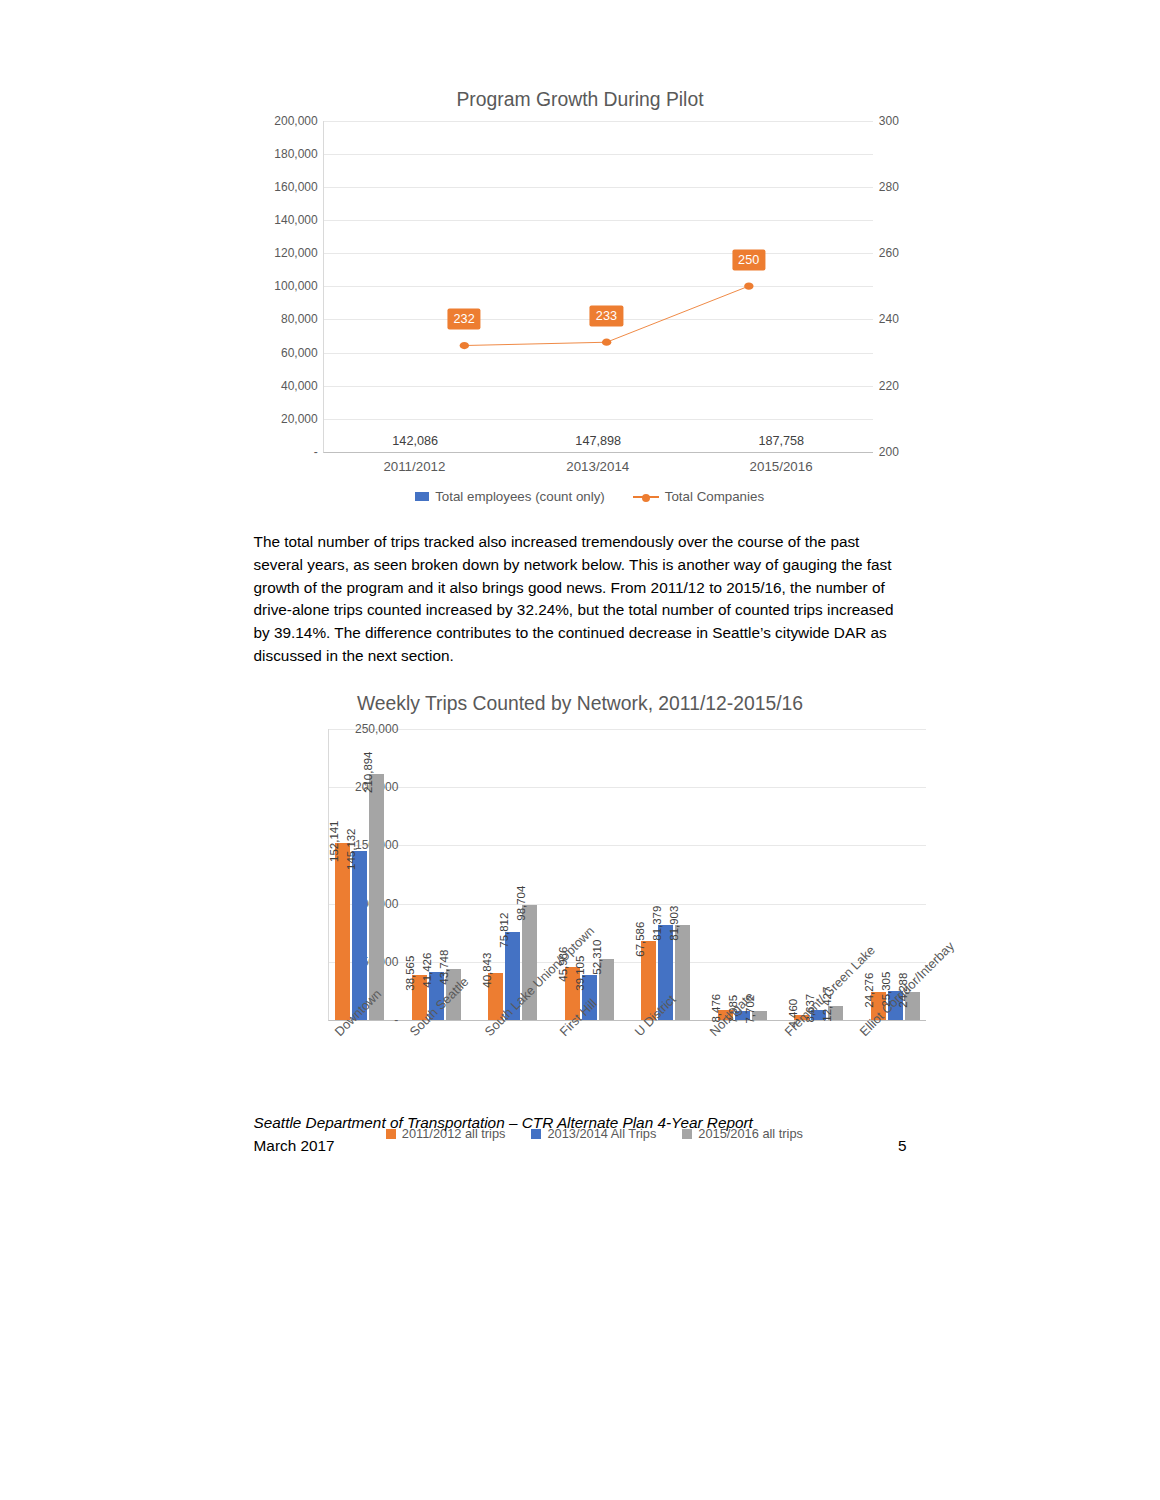Program Growth During Pilot
200,000 180,000 160,000 140,000 120,000 100,000 80,000 60,000 40,000 20,000 - 300 280 260 240 220 200
142,086
147,898
187,758
232 233 250
2011/2012
2013/2014
2015/2016
Total employees (count only)
Total Companies
The total number of trips tracked also increased tremendously over the course of the past several years, as seen broken down by network below. This is another way of gauging the fast growth of the program and it also brings good news. From 2011/12 to 2015/16, the number of drive-alone trips counted increased by 32.24%, but the total number of counted trips increased by 39.14%. The difference contributes to the continued decrease in Seattle’s citywide DAR as discussed in the next section.
Weekly Trips Counted by Network, 2011/12-2015/16
250,000 200,000 150,000 100,000 50,000 -
152,141
145,132
210,894
38,565
41,426
43,748
40,843
75,812
98,704
45,986
39,105
52,310
67,586
81,379
81,903
8,476
7,985
7,702
4,460
8,637
12,427
24,276
25,305
24,288
Downtown South Seattle South Lake Union/Uptown First Hill U District Northgate Fremont/ Green Lake Elliot Corridor/Interbay
2011/2012 all trips
2013/2014 All Trips
2015/2016 all trips
Seattle Department of Transportation – CTR Alternate Plan 4-Year Report
March 20175